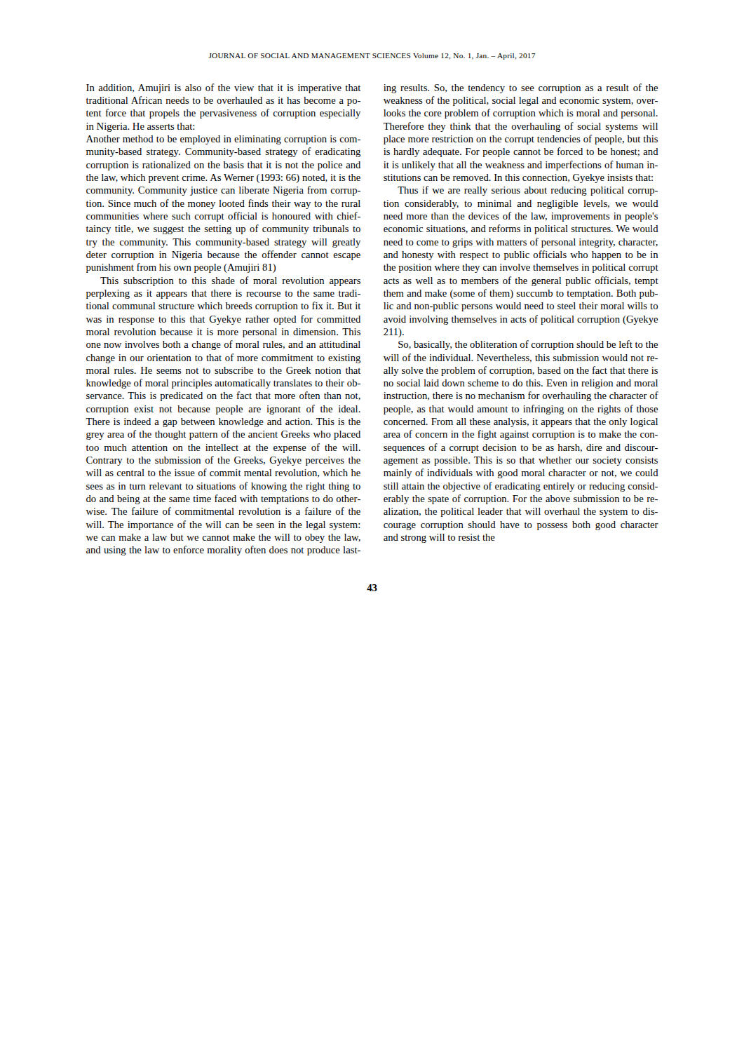JOURNAL OF SOCIAL AND MANAGEMENT SCIENCES Volume 12, No. 1, Jan. – April, 2017
In addition, Amujiri is also of the view that it is imperative that traditional African needs to be overhauled as it has become a potent force that propels the pervasiveness of corruption especially in Nigeria. He asserts that:
Another method to be employed in eliminating corruption is community-based strategy. Community-based strategy of eradicating corruption is rationalized on the basis that it is not the police and the law, which prevent crime. As Werner (1993: 66) noted, it is the community. Community justice can liberate Nigeria from corruption. Since much of the money looted finds their way to the rural communities where such corrupt official is honoured with chieftaincy title, we suggest the setting up of community tribunals to try the community. This community-based strategy will greatly deter corruption in Nigeria because the offender cannot escape punishment from his own people (Amujiri 81)
This subscription to this shade of moral revolution appears perplexing as it appears that there is recourse to the same traditional communal structure which breeds corruption to fix it. But it was in response to this that Gyekye rather opted for committed moral revolution because it is more personal in dimension. This one now involves both a change of moral rules, and an attitudinal change in our orientation to that of more commitment to existing moral rules. He seems not to subscribe to the Greek notion that knowledge of moral principles automatically translates to their observance. This is predicated on the fact that more often than not, corruption exist not because people are ignorant of the ideal. There is indeed a gap between knowledge and action. This is the grey area of the thought pattern of the ancient Greeks who placed too much attention on the intellect at the expense of the will. Contrary to the submission of the Greeks, Gyekye perceives the will as central to the issue of commit mental revolution, which he sees as in turn relevant to situations of knowing the right thing to do and being at the same time faced with temptations to do otherwise. The failure of commitmental revolution is a failure of the will. The importance of the will can be seen in the legal system: we can make a law but we cannot make the will to obey the law, and using the law to enforce morality often does not produce lasting results. So, the tendency to see corruption as a result of the weakness of the political, social legal and economic system, overlooks the core problem of corruption which is moral and personal. Therefore they think that the overhauling of social systems will place more restriction on the corrupt tendencies of people, but this is hardly adequate. For people cannot be forced to be honest; and it is unlikely that all the weakness and imperfections of human institutions can be removed. In this connection, Gyekye insists that:
Thus if we are really serious about reducing political corruption considerably, to minimal and negligible levels, we would need more than the devices of the law, improvements in people's economic situations, and reforms in political structures. We would need to come to grips with matters of personal integrity, character, and honesty with respect to public officials who happen to be in the position where they can involve themselves in political corrupt acts as well as to members of the general public officials, tempt them and make (some of them) succumb to temptation. Both public and non-public persons would need to steel their moral wills to avoid involving themselves in acts of political corruption (Gyekye 211).
So, basically, the obliteration of corruption should be left to the will of the individual. Nevertheless, this submission would not really solve the problem of corruption, based on the fact that there is no social laid down scheme to do this. Even in religion and moral instruction, there is no mechanism for overhauling the character of people, as that would amount to infringing on the rights of those concerned. From all these analysis, it appears that the only logical area of concern in the fight against corruption is to make the consequences of a corrupt decision to be as harsh, dire and discouragement as possible. This is so that whether our society consists mainly of individuals with good moral character or not, we could still attain the objective of eradicating entirely or reducing considerably the spate of corruption. For the above submission to be realization, the political leader that will overhaul the system to discourage corruption should have to possess both good character and strong will to resist the
43